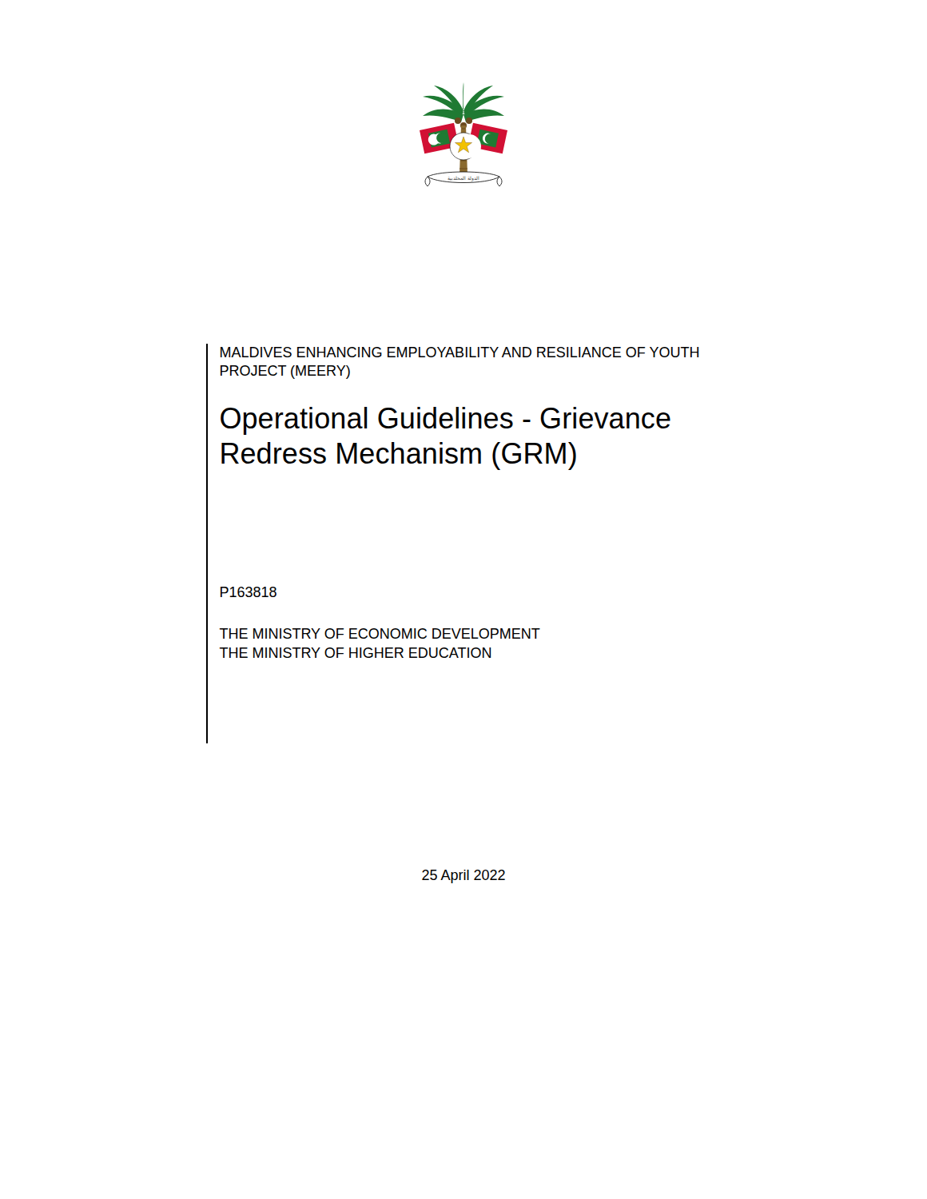الدولة المحلدبية
MALDIVES ENHANCING EMPLOYABILITY AND RESILIANCE OF YOUTH PROJECT (MEERY)
Operational Guidelines - Grievance Redress Mechanism (GRM)
P163818
THE MINISTRY OF ECONOMIC DEVELOPMENT
THE MINISTRY OF HIGHER EDUCATION
25 April 2022